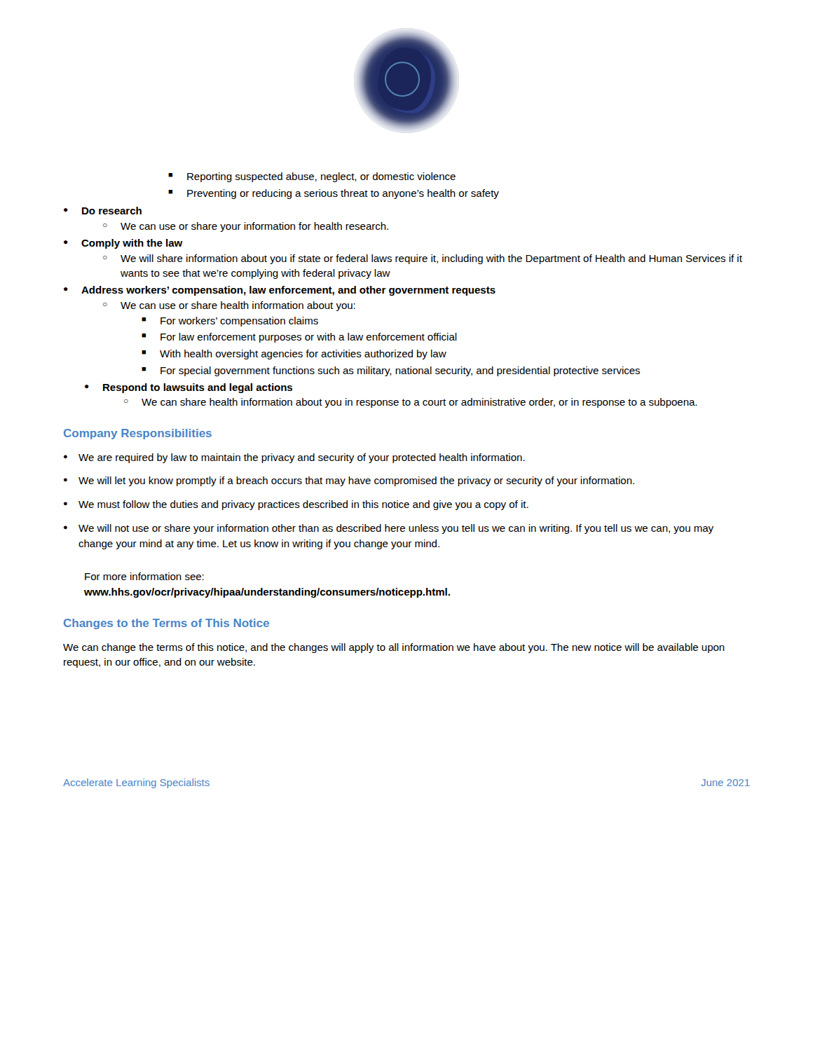Reporting suspected abuse, neglect, or domestic violence
Preventing or reducing a serious threat to anyone’s health or safety
Do research
We can use or share your information for health research.
Comply with the law
We will share information about you if state or federal laws require it, including with the Department of Health and Human Services if it wants to see that we’re complying with federal privacy law
Address workers’ compensation, law enforcement, and other government requests
We can use or share health information about you:
For workers’ compensation claims
For law enforcement purposes or with a law enforcement official
With health oversight agencies for activities authorized by law
For special government functions such as military, national security, and presidential protective services
Respond to lawsuits and legal actions
We can share health information about you in response to a court or administrative order, or in response to a subpoena.
Company Responsibilities
We are required by law to maintain the privacy and security of your protected health information.
We will let you know promptly if a breach occurs that may have compromised the privacy or security of your information.
We must follow the duties and privacy practices described in this notice and give you a copy of it.
We will not use or share your information other than as described here unless you tell us we can in writing. If you tell us we can, you may change your mind at any time. Let us know in writing if you change your mind.
For more information see:
www.hhs.gov/ocr/privacy/hipaa/understanding/consumers/noticepp.html.
Changes to the Terms of This Notice
We can change the terms of this notice, and the changes will apply to all information we have about you. The new notice will be available upon request, in our office, and on our website.
Accelerate Learning Specialists June 2021